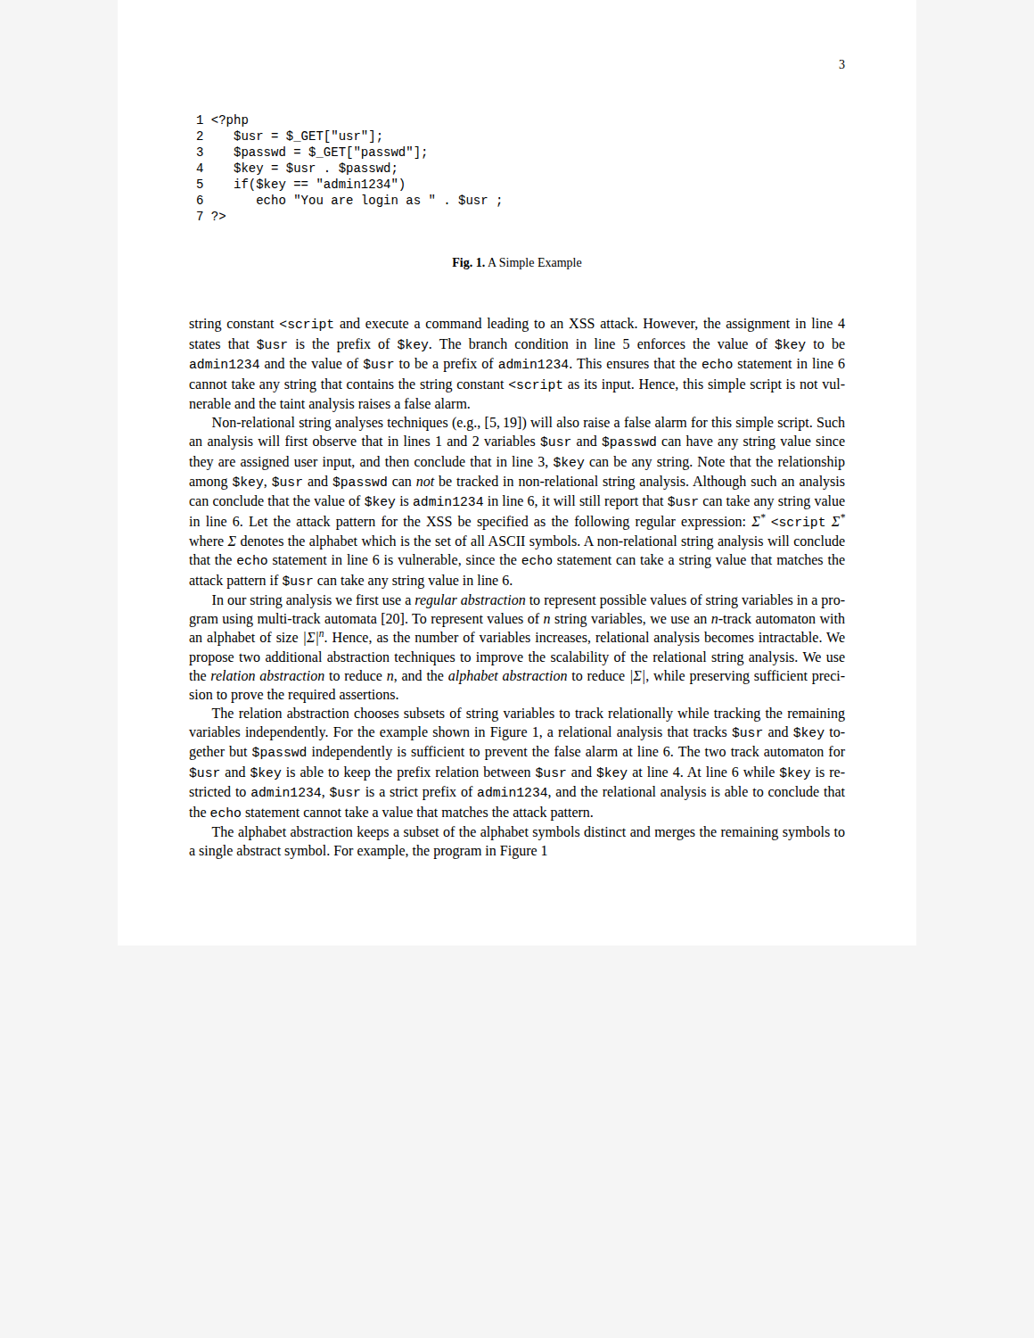3
1 <?php
2    $usr = $_GET["usr"];
3    $passwd = $_GET["passwd"];
4    $key = $usr . $passwd;
5    if($key == "admin1234")
6       echo "You are login as " . $usr ;
7 ?>
Fig. 1. A Simple Example
string constant <script and execute a command leading to an XSS attack. However, the assignment in line 4 states that $usr is the prefix of $key. The branch condition in line 5 enforces the value of $key to be admin1234 and the value of $usr to be a prefix of admin1234. This ensures that the echo statement in line 6 cannot take any string that contains the string constant <script as its input. Hence, this simple script is not vulnerable and the taint analysis raises a false alarm.
Non-relational string analyses techniques (e.g., [5, 19]) will also raise a false alarm for this simple script. Such an analysis will first observe that in lines 1 and 2 variables $usr and $passwd can have any string value since they are assigned user input, and then conclude that in line 3, $key can be any string. Note that the relationship among $key, $usr and $passwd can not be tracked in non-relational string analysis. Although such an analysis can conclude that the value of $key is admin1234 in line 6, it will still report that $usr can take any string value in line 6. Let the attack pattern for the XSS be specified as the following regular expression: Σ* <script Σ* where Σ denotes the alphabet which is the set of all ASCII symbols. A non-relational string analysis will conclude that the echo statement in line 6 is vulnerable, since the echo statement can take a string value that matches the attack pattern if $usr can take any string value in line 6.
In our string analysis we first use a regular abstraction to represent possible values of string variables in a program using multi-track automata [20]. To represent values of n string variables, we use an n-track automaton with an alphabet of size |Σ|n. Hence, as the number of variables increases, relational analysis becomes intractable. We propose two additional abstraction techniques to improve the scalability of the relational string analysis. We use the relation abstraction to reduce n, and the alphabet abstraction to reduce |Σ|, while preserving sufficient precision to prove the required assertions.
The relation abstraction chooses subsets of string variables to track relationally while tracking the remaining variables independently. For the example shown in Figure 1, a relational analysis that tracks $usr and $key together but $passwd independently is sufficient to prevent the false alarm at line 6. The two track automaton for $usr and $key is able to keep the prefix relation between $usr and $key at line 4. At line 6 while $key is restricted to admin1234, $usr is a strict prefix of admin1234, and the relational analysis is able to conclude that the echo statement cannot take a value that matches the attack pattern.
The alphabet abstraction keeps a subset of the alphabet symbols distinct and merges the remaining symbols to a single abstract symbol. For example, the program in Figure 1